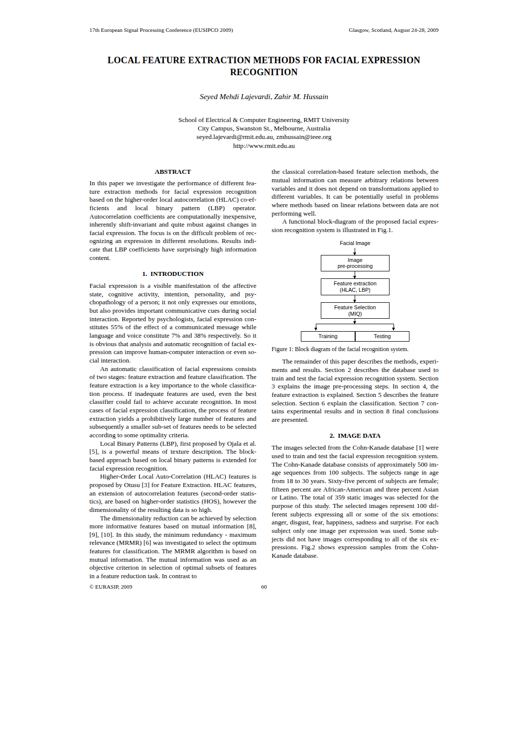17th European Signal Processing Conference (EUSIPCO 2009) Glasgow, Scotland, August 24-28, 2009
LOCAL FEATURE EXTRACTION METHODS FOR FACIAL EXPRESSION
RECOGNITION
Seyed Mehdi Lajevardi, Zahir M. Hussain
School of Electrical & Computer Engineering, RMIT University
City Campus, Swanston St., Melbourne, Australia
seyed.lajevardi@rmit.edu.au, zmhussain@ieee.org
http://www.rmit.edu.au
ABSTRACT
In this paper we investigate the performance of different feature extraction methods for facial expression recognition based on the higher-order local autocorrelation (HLAC) co-efficients and local binary pattern (LBP) operator. Autocorrelation coefficients are computationally inexpensive, inherently shift-invariant and quite robust against changes in facial expression. The focus is on the difficult problem of recognizing an expression in different resolutions. Results indicate that LBP coefficients have surprisingly high information content.
1. INTRODUCTION
Facial expression is a visible manifestation of the affective state, cognitive activity, intention, personality, and psychopathology of a person; it not only expresses our emotions, but also provides important communicative cues during social interaction. Reported by psychologists, facial expression constitutes 55% of the effect of a communicated message while language and voice constitute 7% and 38% respectively. So it is obvious that analysis and automatic recognition of facial expression can improve human-computer interaction or even social interaction.
An automatic classification of facial expressions consists of two stages: feature extraction and feature classification. The feature extraction is a key importance to the whole classification process. If inadequate features are used, even the best classifier could fail to achieve accurate recognition. In most cases of facial expression classification, the process of feature extraction yields a prohibitively large number of features and subsequently a smaller sub-set of features needs to be selected according to some optimality criteria.
Local Binary Patterns (LBP), first proposed by Ojala et al. [5], is a powerful means of texture description. The block-based approach based on local binary patterns is extended for facial expression recognition.
Higher-Order Local Auto-Correlation (HLAC) features is proposed by Otusu [3] for Feature Extraction. HLAC features, an extension of autocorrelation features (second-order statistics), are based on higher-order statistics (HOS), however the dimensionality of the resulting data is so high.
The dimensionality reduction can be achieved by selection more informative features based on mutual information [8], [9], [10]. In this study, the minimum redundancy - maximum relevance (MRMR) [6] was investigated to select the optimum features for classification. The MRMR algorithm is based on mutual information. The mutual information was used as an objective criterion in selection of optimal subsets of features in a feature reduction task. In contrast to
the classical correlation-based feature selection methods, the mutual information can measure arbitrary relations between variables and it does not depend on transformations applied to different variables. It can be potentially useful in problems where methods based on linear relations between data are not performing well.
A functional block-diagram of the proposed facial expression recognition system is illustrated in Fig.1.
Facial Image
Image
pre-processing
Feature extraction
(HLAC, LBP)
Feature Selection
(MIQ)
Training
Testing
Figure 1: Block diagram of the facial recognition system.
The remainder of this paper describes the methods, experiments and results. Section 2 describes the database used to train and test the facial expression recognition system. Section 3 explains the image pre-processing steps. In section 4, the feature extraction is explained. Section 5 describes the feature selection. Section 6 explain the classification. Section 7 contains experimental results and in section 8 final conclusions are presented.
2. IMAGE DATA
The images selected from the Cohn-Kanade database [1] were used to train and test the facial expression recognition system. The Cohn-Kanade database consists of approximately 500 image sequences from 100 subjects. The subjects range in age from 18 to 30 years. Sixty-five percent of subjects are female; fifteen percent are African-American and three percent Asian or Latino. The total of 359 static images was selected for the purpose of this study. The selected images represent 100 different subjects expressing all or some of the six emotions: anger, disgust, fear, happiness, sadness and surprise. For each subject only one image per expression was used. Some subjects did not have images corresponding to all of the six expressions. Fig.2 shows expression samples from the Cohn-Kanade database.
© EURASIP, 2009 60